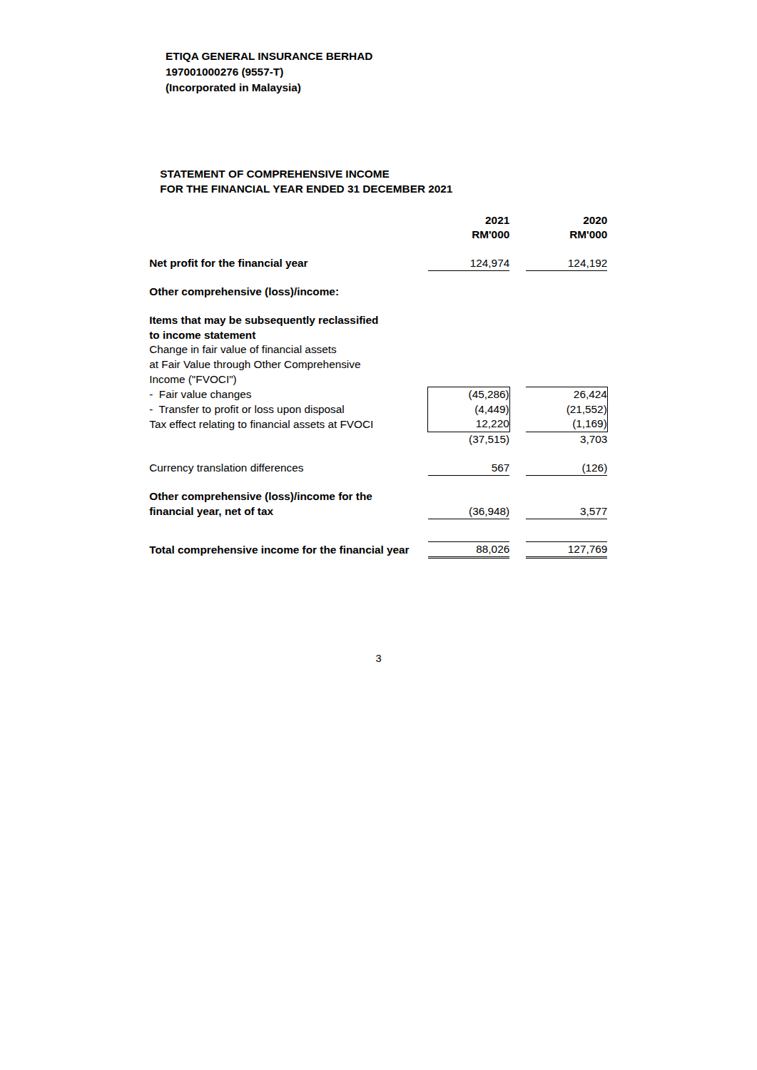ETIQA GENERAL INSURANCE BERHAD
197001000276 (9557-T)
(Incorporated in Malaysia)
STATEMENT OF COMPREHENSIVE INCOME
FOR THE FINANCIAL YEAR ENDED 31 DECEMBER 2021
| | | 2021 | | 2020 |
| | | RM'000 | | RM'000 |
| Net profit for the financial year | | 124,974 | | 124,192 |
| Other comprehensive (loss)/income: | | | | |
| Items that may be subsequently reclassified | | | | |
| to income statement | | | | |
| Change in fair value of financial assets | | | | |
| at Fair Value through Other Comprehensive | | | | |
| Income ("FVOCI") | | | | |
| - Fair value changes | | (45,286) | | 26,424 |
| - Transfer to profit or loss upon disposal | | (4,449) | | (21,552) |
| Tax effect relating to financial assets at FVOCI | | 12,220 | | (1,169) |
| | | (37,515) | | 3,703 |
| Currency translation differences | | 567 | | (126) |
| Other comprehensive (loss)/income for the | | | | |
| financial year, net of tax | | (36,948) | | 3,577 |
| Total comprehensive income for the financial year | | 88,026 | | 127,769 |
3